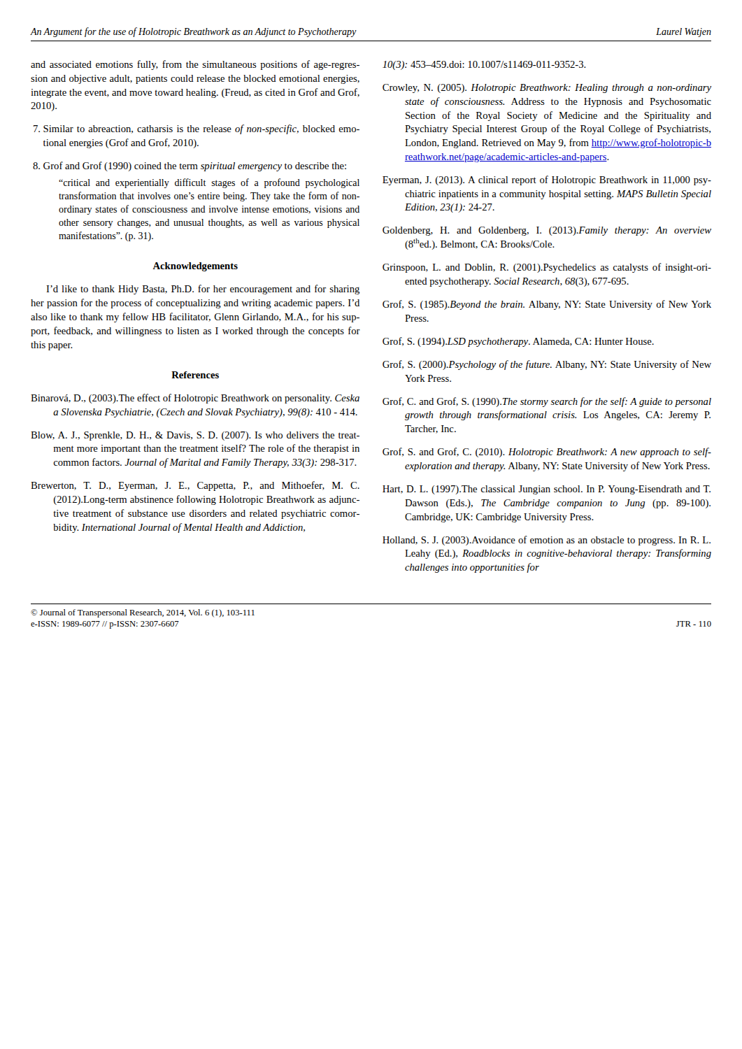An Argument for the use of Holotropic Breathwork as an Adjunct to Psychotherapy
Laurel Watjen
and associated emotions fully, from the simultaneous positions of age-regression and objective adult, patients could release the blocked emotional energies, integrate the event, and move toward healing. (Freud, as cited in Grof and Grof, 2010).
Similar to abreaction, catharsis is the release of non-specific, blocked emotional energies (Grof and Grof, 2010).
Grof and Grof (1990) coined the term spiritual emergency to describe the:
“critical and experientially difficult stages of a profound psychological transformation that involves one’s entire being. They take the form of non-ordinary states of consciousness and involve intense emotions, visions and other sensory changes, and unusual thoughts, as well as various physical manifestations”. (p. 31).
Acknowledgements
I’d like to thank Hidy Basta, Ph.D. for her encouragement and for sharing her passion for the process of conceptualizing and writing academic papers. I’d also like to thank my fellow HB facilitator, Glenn Girlando, M.A., for his support, feedback, and willingness to listen as I worked through the concepts for this paper.
References
Binarová, D., (2003).The effect of Holotropic Breathwork on personality. Ceska a Slovenska Psychiatrie, (Czech and Slovak Psychiatry), 99(8): 410 - 414.
Blow, A. J., Sprenkle, D. H., & Davis, S. D. (2007). Is who delivers the treatment more important than the treatment itself? The role of the therapist in common factors. Journal of Marital and Family Therapy, 33(3): 298-317.
Brewerton, T. D., Eyerman, J. E., Cappetta, P., and Mithoefer, M. C. (2012).Long-term abstinence following Holotropic Breathwork as adjunctive treatment of substance use disorders and related psychiatric comorbidity. International Journal of Mental Health and Addiction,
10(3): 453–459.doi: 10.1007/s11469-011-9352-3.
Crowley, N. (2005). Holotropic Breathwork: Healing through a non-ordinary state of consciousness. Address to the Hypnosis and Psychosomatic Section of the Royal Society of Medicine and the Spirituality and Psychiatry Special Interest Group of the Royal College of Psychiatrists, London, England. Retrieved on May 9, from http://www.grof-holotropic-breathwork.net/page/academic-articles-and-papers.
Eyerman, J. (2013). A clinical report of Holotropic Breathwork in 11,000 psychiatric inpatients in a community hospital setting. MAPS Bulletin Special Edition, 23(1): 24-27.
Goldenberg, H. and Goldenberg, I. (2013).Family therapy: An overview (8thed.). Belmont, CA: Brooks/Cole.
Grinspoon, L. and Doblin, R. (2001).Psychedelics as catalysts of insight-oriented psychotherapy. Social Research, 68(3), 677-695.
Grof, S. (1985).Beyond the brain. Albany, NY: State University of New York Press.
Grof, S. (1994).LSD psychotherapy. Alameda, CA: Hunter House.
Grof, S. (2000).Psychology of the future. Albany, NY: State University of New York Press.
Grof, C. and Grof, S. (1990).The stormy search for the self: A guide to personal growth through transformational crisis. Los Angeles, CA: Jeremy P. Tarcher, Inc.
Grof, S. and Grof, C. (2010). Holotropic Breathwork: A new approach to self-exploration and therapy. Albany, NY: State University of New York Press.
Hart, D. L. (1997).The classical Jungian school. In P. Young-Eisendrath and T. Dawson (Eds.), The Cambridge companion to Jung (pp. 89-100). Cambridge, UK: Cambridge University Press.
Holland, S. J. (2003).Avoidance of emotion as an obstacle to progress. In R. L. Leahy (Ed.), Roadblocks in cognitive-behavioral therapy: Transforming challenges into opportunities for
© Journal of Transpersonal Research, 2014, Vol. 6 (1), 103-111
e-ISSN: 1989-6077 // p-ISSN: 2307-6607
JTR - 110